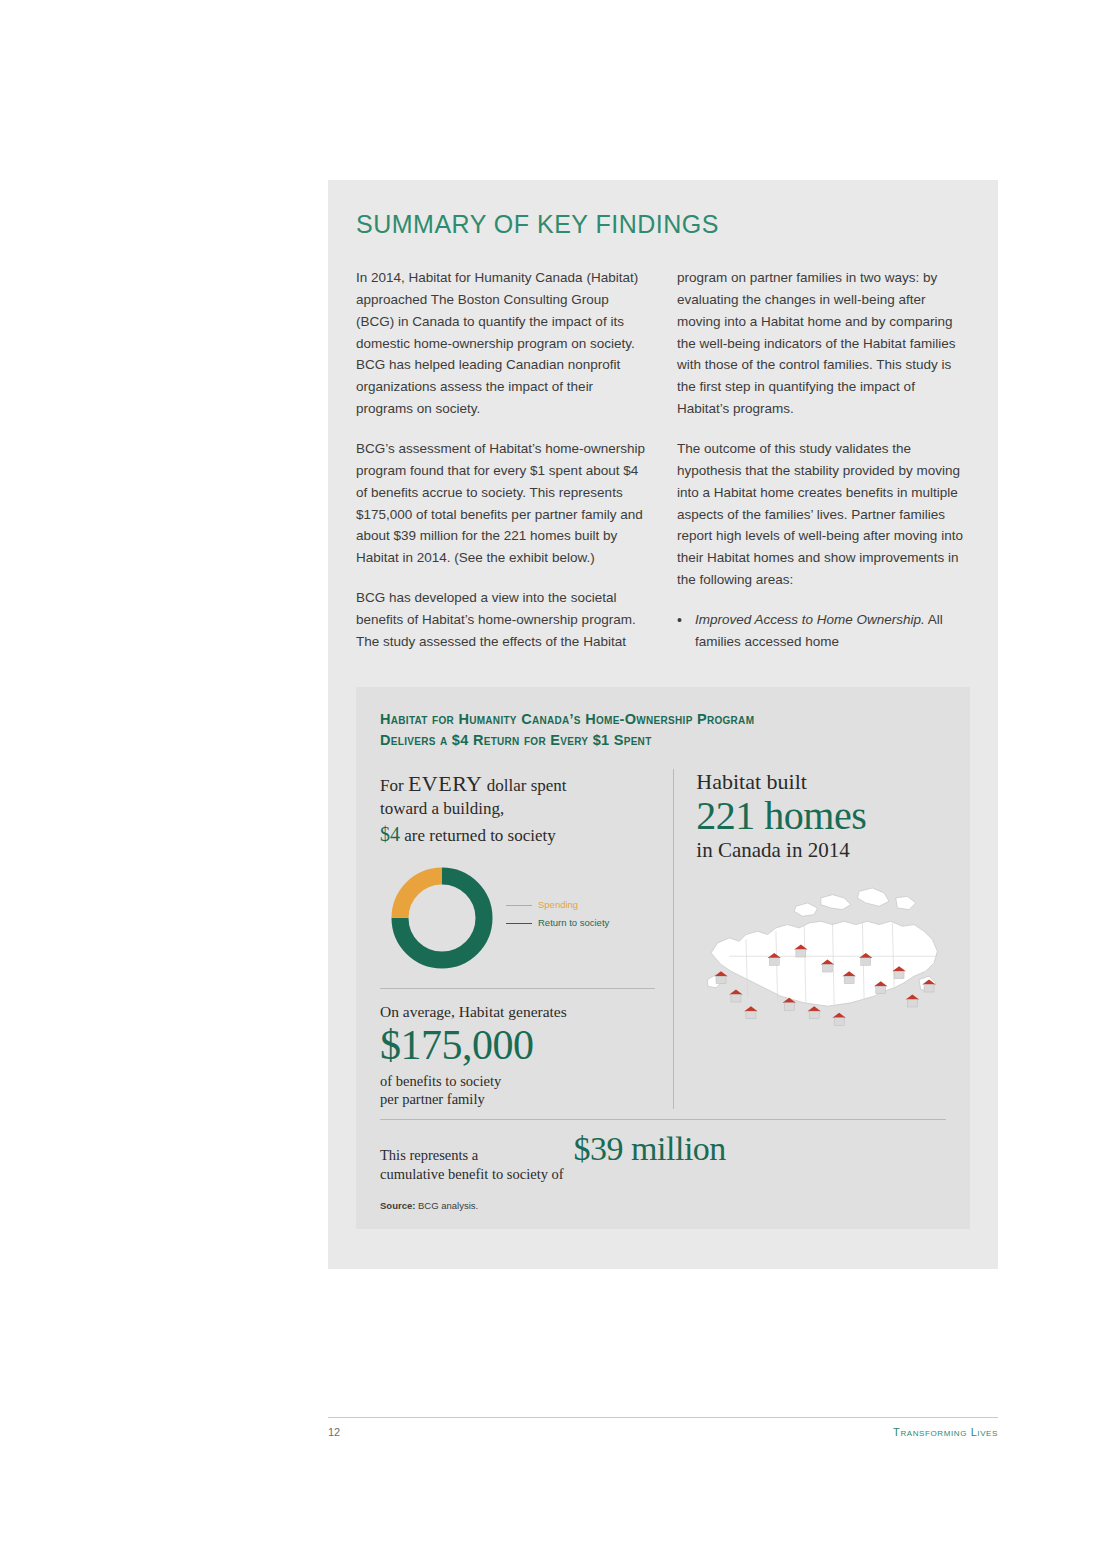Summary of Key Findings
In 2014, Habitat for Humanity Canada (Habitat) approached The Boston Consulting Group (BCG) in Canada to quantify the impact of its domestic home-ownership program on society. BCG has helped leading Canadian nonprofit organizations assess the impact of their programs on society.
BCG’s assessment of Habitat’s home-ownership program found that for every $1 spent about $4 of benefits accrue to society. This represents $175,000 of total benefits per partner family and about $39 million for the 221 homes built by Habitat in 2014. (See the exhibit below.)
BCG has developed a view into the societal benefits of Habitat’s home-ownership program. The study assessed the effects of the Habitat
program on partner families in two ways: by evaluating the changes in well-being after moving into a Habitat home and by comparing the well-being indicators of the Habitat families with those of the control families. This study is the first step in quantifying the impact of Habitat’s programs.
The outcome of this study validates the hypothesis that the stability provided by moving into a Habitat home creates benefits in multiple aspects of the families’ lives. Partner families report high levels of well-being after moving into their Habitat homes and show improvements in the following areas:
Improved Access to Home Ownership. All families accessed home
Habitat for Humanity Canada’s Home-Ownership Program
Delivers a $4 Return for Every $1 Spent
For EVERY dollar spent
toward a building,
$4 are returned to society
Spending
Return to society
On average, Habitat generates
$175,000
of benefits to society
per partner family
Habitat built
221 homes
in Canada in 2014
This represents a
cumulative benefit to society of
$39 million
Source: BCG analysis.
12
Transforming Lives